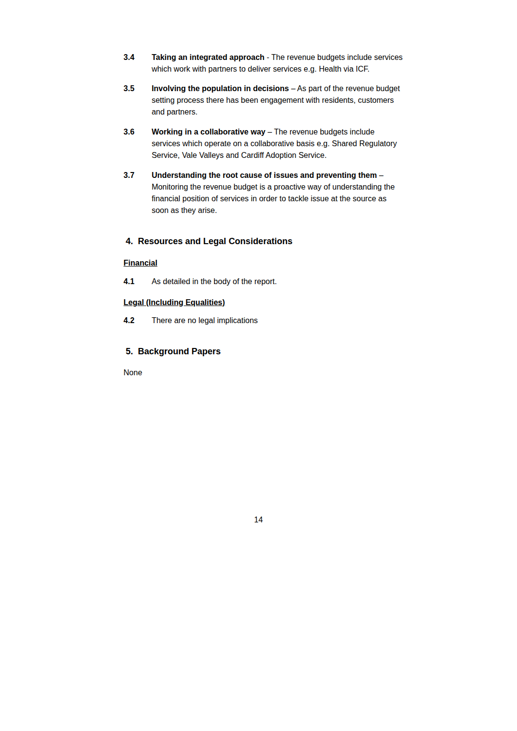3.4
Taking an integrated approach - The revenue budgets include services which work with partners to deliver services e.g. Health via ICF.
3.5
Involving the population in decisions – As part of the revenue budget setting process there has been engagement with residents, customers and partners.
3.6
Working in a collaborative way – The revenue budgets include services which operate on a collaborative basis e.g. Shared Regulatory Service, Vale Valleys and Cardiff Adoption Service.
3.7
Understanding the root cause of issues and preventing them – Monitoring the revenue budget is a proactive way of understanding the financial position of services in order to tackle issue at the source as soon as they arise.
4. Resources and Legal Considerations
Financial
4.1
As detailed in the body of the report.
Legal (Including Equalities)
4.2
There are no legal implications
5. Background Papers
None
14